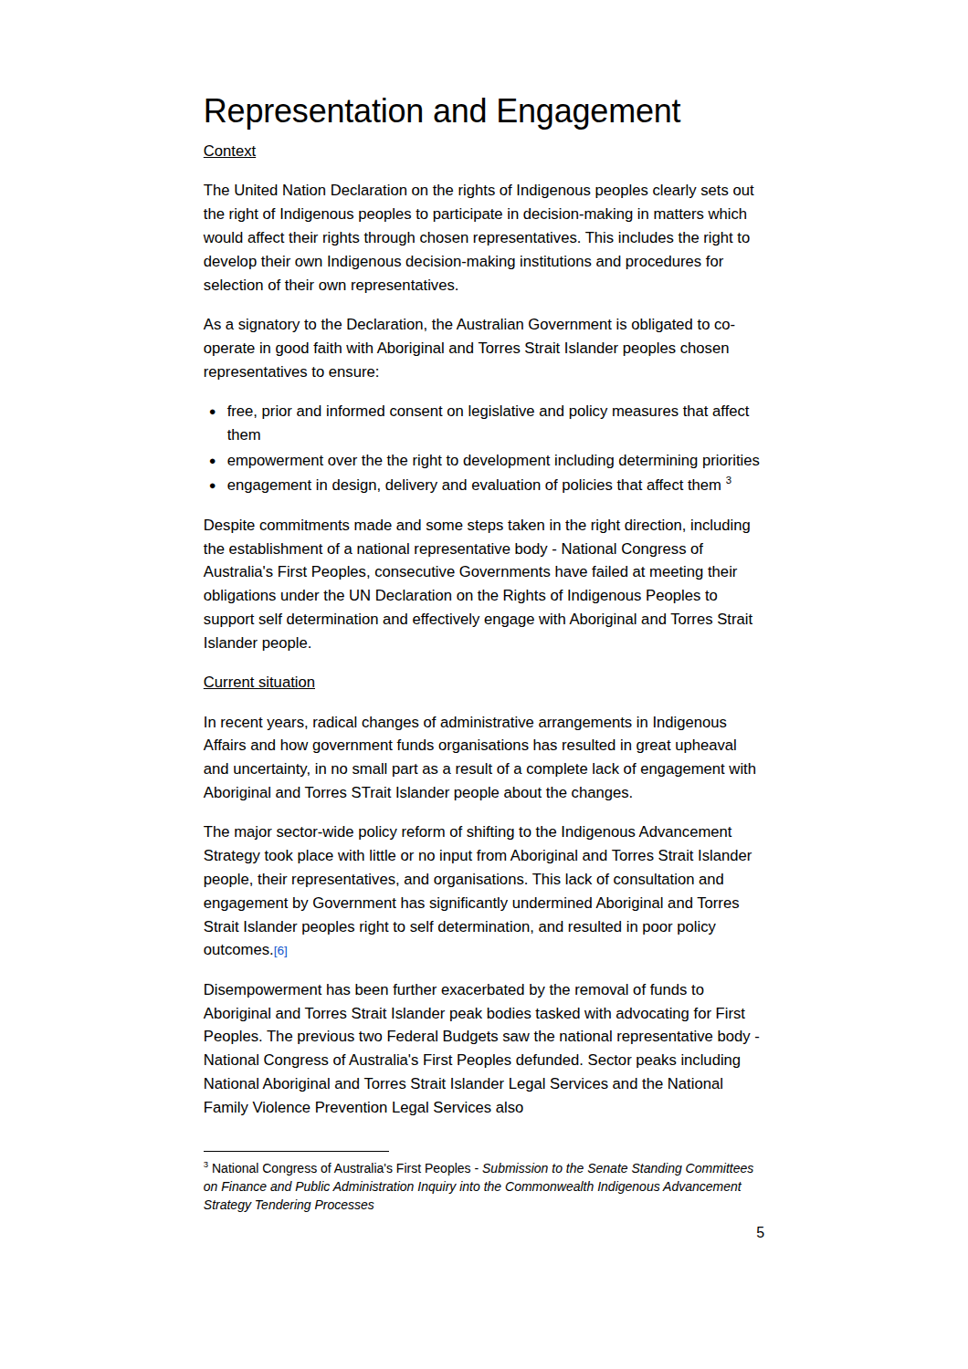Representation and Engagement
Context
The United Nation Declaration on the rights of Indigenous peoples clearly sets out the right of Indigenous peoples to participate in decision-making in matters which would affect their rights through chosen representatives. This includes the right to develop their own Indigenous decision-making institutions and procedures for selection of their own representatives.
As a signatory to the Declaration, the Australian Government is obligated to co-operate in good faith with Aboriginal and Torres Strait Islander peoples chosen representatives to ensure:
free, prior and informed consent on legislative and policy measures that affect them
empowerment over the the right to development including determining priorities
engagement in design, delivery and evaluation of policies that affect them 3
Despite commitments made and some steps taken in the right direction, including the establishment of a national representative body - National Congress of Australia's First Peoples, consecutive Governments have failed at meeting their obligations under the UN Declaration on the Rights of Indigenous Peoples to support self determination and effectively engage with Aboriginal and Torres Strait Islander people.
Current situation
In recent years, radical changes of administrative arrangements in Indigenous Affairs and how government funds organisations has resulted in great upheaval and uncertainty, in no small part as a result of a complete lack of engagement with Aboriginal and Torres STrait Islander people about the changes.
The major sector-wide policy reform of shifting to the Indigenous Advancement Strategy took place with little or no input from Aboriginal and Torres Strait Islander people, their representatives, and organisations. This lack of consultation and engagement by Government has significantly undermined Aboriginal and Torres Strait Islander peoples right to self determination, and resulted in poor policy outcomes.[6]
Disempowerment has been further exacerbated by the removal of funds to Aboriginal and Torres Strait Islander peak bodies tasked with advocating for First Peoples. The previous two Federal Budgets saw the national representative body - National Congress of Australia's First Peoples defunded. Sector peaks including National Aboriginal and Torres Strait Islander Legal Services and the National Family Violence Prevention Legal Services also
3 National Congress of Australia's First Peoples - Submission to the Senate Standing Committees on Finance and Public Administration Inquiry into the Commonwealth Indigenous Advancement Strategy Tendering Processes
5